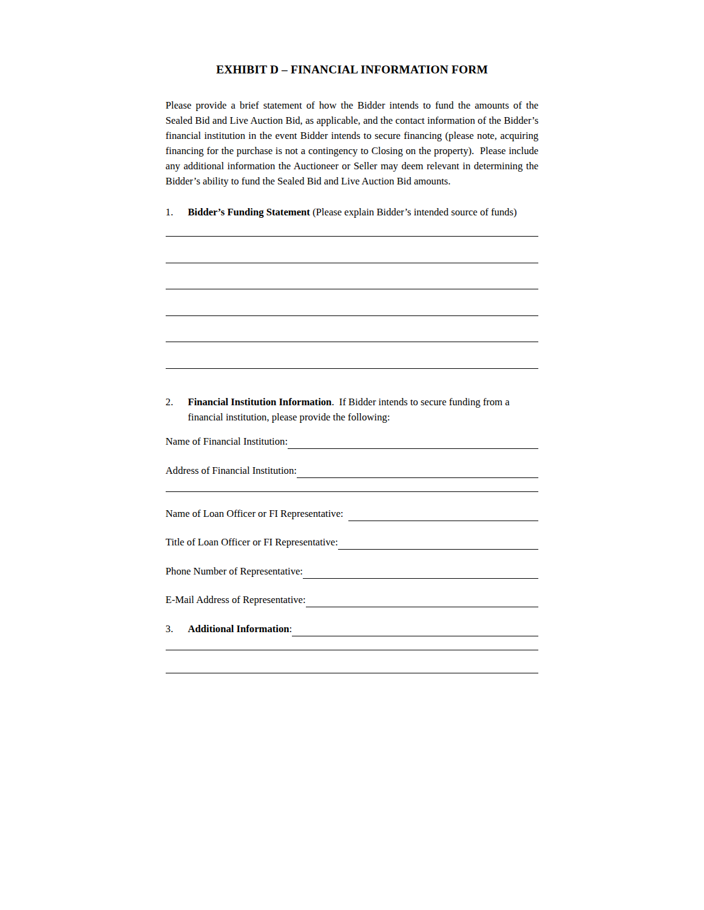EXHIBIT D – FINANCIAL INFORMATION FORM
Please provide a brief statement of how the Bidder intends to fund the amounts of the Sealed Bid and Live Auction Bid, as applicable, and the contact information of the Bidder’s financial institution in the event Bidder intends to secure financing (please note, acquiring financing for the purchase is not a contingency to Closing on the property). Please include any additional information the Auctioneer or Seller may deem relevant in determining the Bidder’s ability to fund the Sealed Bid and Live Auction Bid amounts.
1. Bidder’s Funding Statement (Please explain Bidder’s intended source of funds)
2. Financial Institution Information. If Bidder intends to secure funding from a financial institution, please provide the following:
Name of Financial Institution:
Address of Financial Institution:
Name of Loan Officer or FI Representative:
Title of Loan Officer or FI Representative:
Phone Number of Representative:
E-Mail Address of Representative:
3.
Additional Information: